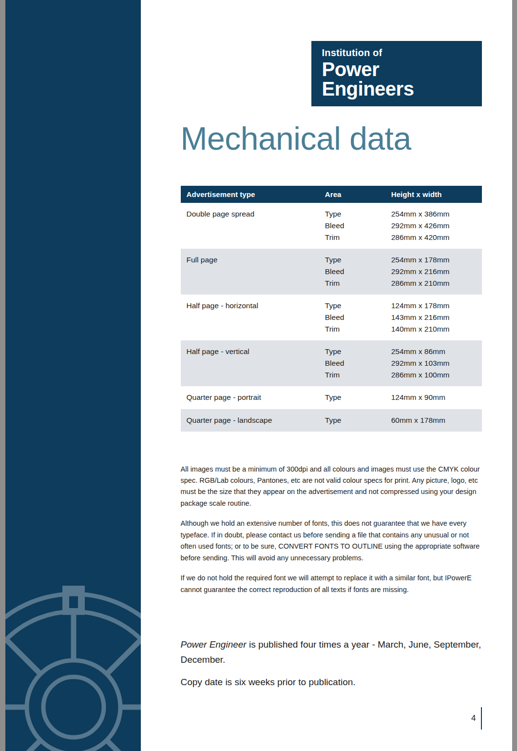Institution of
Power Engineers
Mechanical data
| Advertisement type | Area | Height x width |
| --- | --- | --- |
| Double page spread | Type Bleed Trim | 254mm x 386mm 292mm x 426mm 286mm x 420mm |
| Full page | Type Bleed Trim | 254mm x 178mm 292mm x 216mm 286mm x 210mm |
| Half page - horizontal | Type Bleed Trim | 124mm x 178mm 143mm x 216mm 140mm x 210mm |
| Half page - vertical | Type Bleed Trim | 254mm x 86mm 292mm x 103mm 286mm x 100mm |
| Quarter page - portrait | Type | 124mm x 90mm |
| Quarter page - landscape | Type | 60mm x 178mm |
All images must be a minimum of 300dpi and all colours and images must use the CMYK colour spec. RGB/Lab colours, Pantones, etc are not valid colour specs for print. Any picture, logo, etc must be the size that they appear on the advertisement and not compressed using your design package scale routine.
Although we hold an extensive number of fonts, this does not guarantee that we have every typeface. If in doubt, please contact us before sending a file that contains any unusual or not often used fonts; or to be sure, CONVERT FONTS TO OUTLINE using the appropriate software before sending. This will avoid any unnecessary problems.
If we do not hold the required font we will attempt to replace it with a similar font, but IPowerE cannot guarantee the correct reproduction of all texts if fonts are missing.
Power Engineer is published four times a year - March, June, September, December.
Copy date is six weeks prior to publication.
4